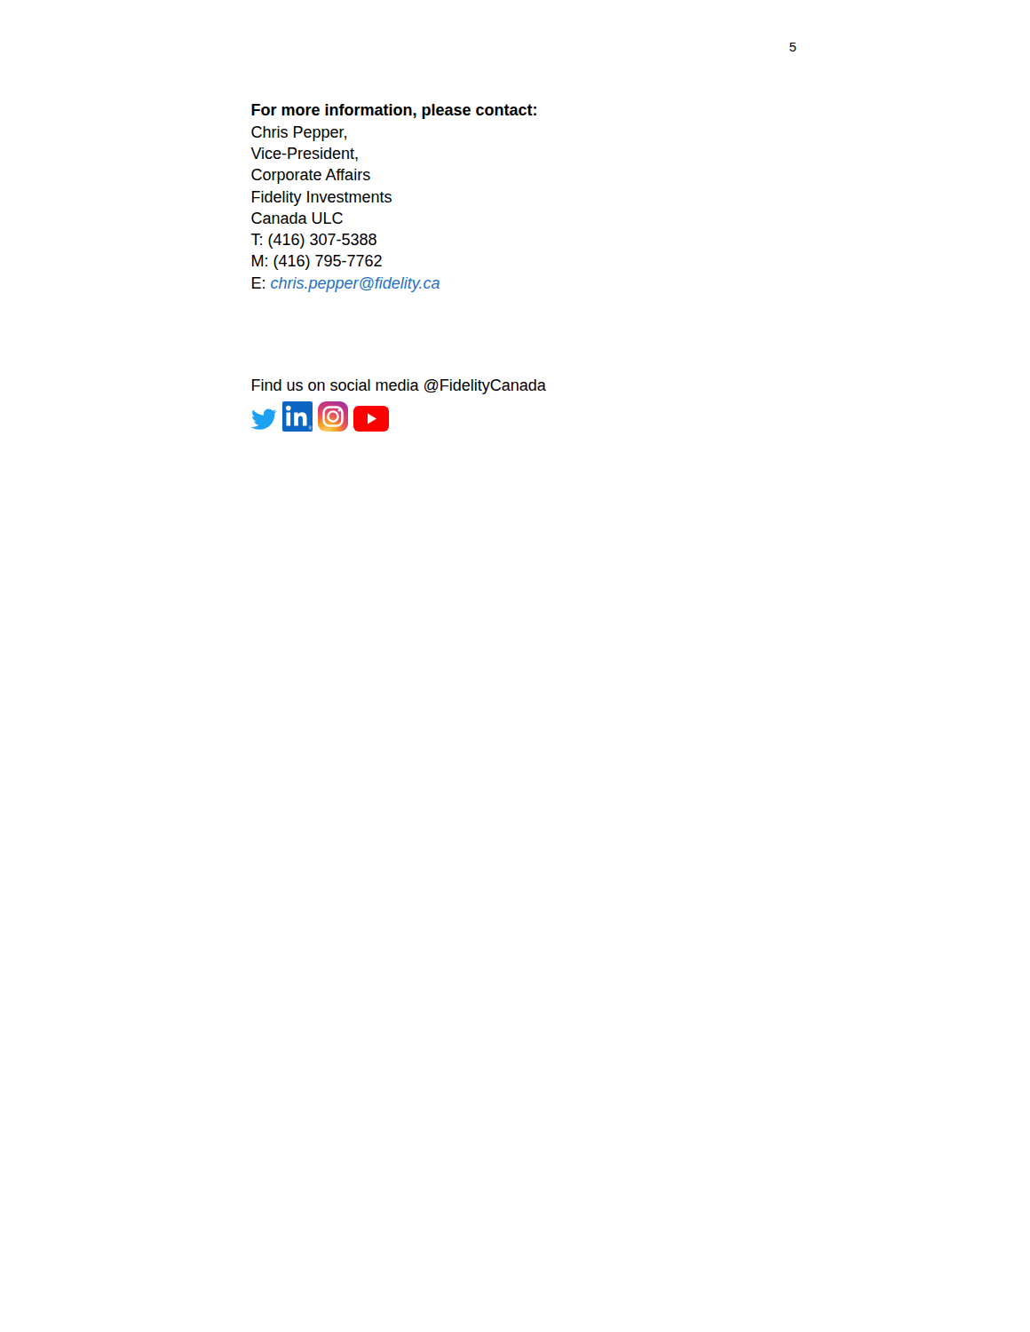5
For more information, please contact:
Chris Pepper, Vice-President, Corporate Affairs Fidelity Investments Canada ULC T: (416) 307-5388 M: (416) 795-7762 E: chris.pepper@fidelity.ca
Find us on social media @FidelityCanada
®